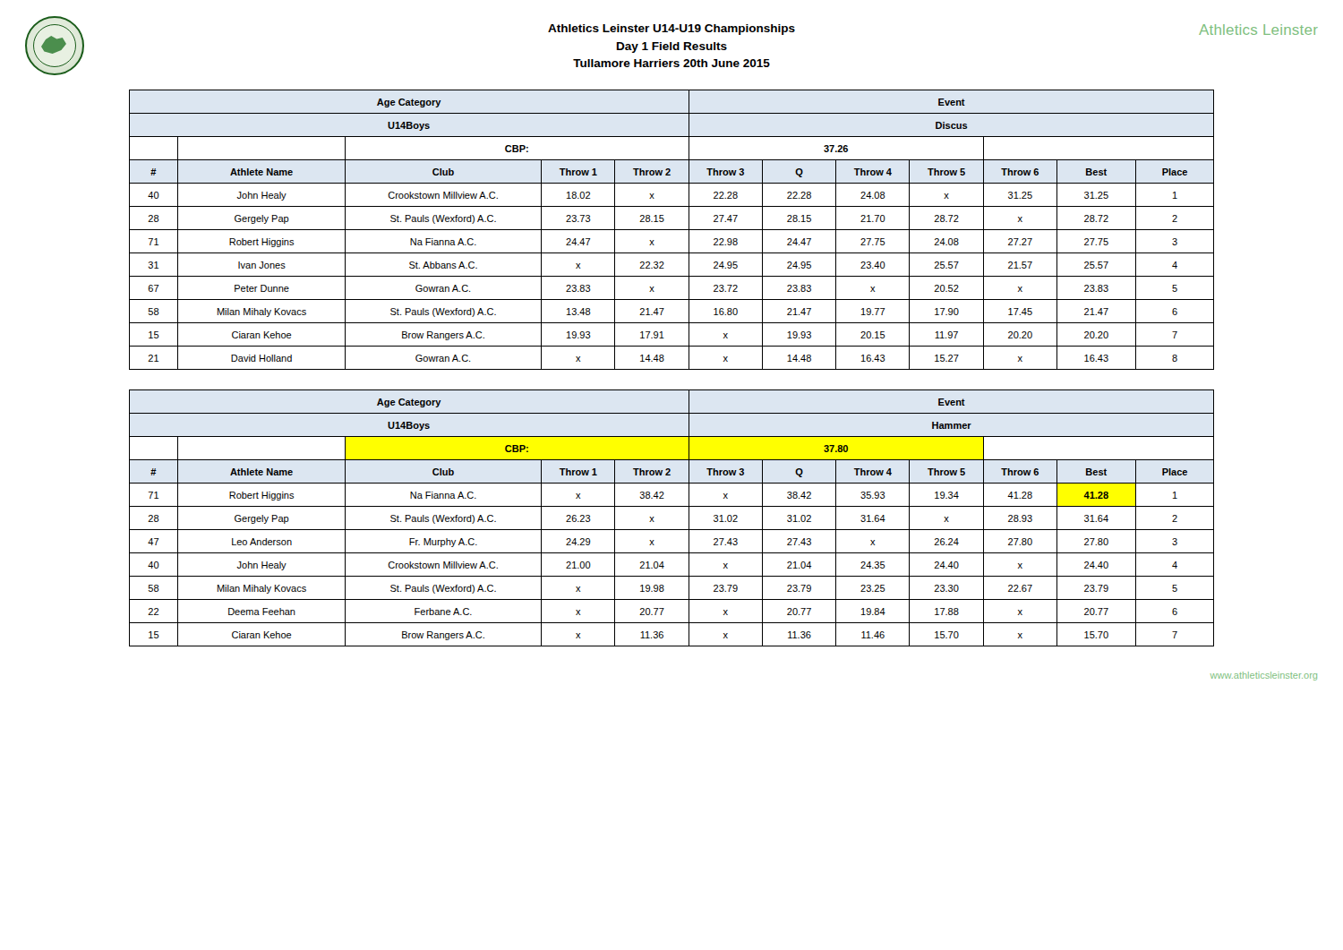Athletics Leinster
Athletics Leinster U14-U19 Championships
Day 1 Field Results
Tullamore Harriers 20th June 2015
| Age Category | Event |
| U14Boys | Discus |
| | | CBP: | 37.26 | |
| # | Athlete Name | Club | Throw 1 | Throw 2 | Throw 3 | Q | Throw 4 | Throw 5 | Throw 6 | Best | Place |
| 40 | John Healy | Crookstown Millview A.C. | 18.02 | x | 22.28 | 22.28 | 24.08 | x | 31.25 | 31.25 | 1 |
| 28 | Gergely Pap | St. Pauls (Wexford) A.C. | 23.73 | 28.15 | 27.47 | 28.15 | 21.70 | 28.72 | x | 28.72 | 2 |
| 71 | Robert Higgins | Na Fianna A.C. | 24.47 | x | 22.98 | 24.47 | 27.75 | 24.08 | 27.27 | 27.75 | 3 |
| 31 | Ivan Jones | St. Abbans A.C. | x | 22.32 | 24.95 | 24.95 | 23.40 | 25.57 | 21.57 | 25.57 | 4 |
| 67 | Peter Dunne | Gowran A.C. | 23.83 | x | 23.72 | 23.83 | x | 20.52 | x | 23.83 | 5 |
| 58 | Milan Mihaly Kovacs | St. Pauls (Wexford) A.C. | 13.48 | 21.47 | 16.80 | 21.47 | 19.77 | 17.90 | 17.45 | 21.47 | 6 |
| 15 | Ciaran Kehoe | Brow Rangers A.C. | 19.93 | 17.91 | x | 19.93 | 20.15 | 11.97 | 20.20 | 20.20 | 7 |
| 21 | David Holland | Gowran A.C. | x | 14.48 | x | 14.48 | 16.43 | 15.27 | x | 16.43 | 8 |
| Age Category | Event |
| U14Boys | Hammer |
| | | CBP: | 37.80 | |
| # | Athlete Name | Club | Throw 1 | Throw 2 | Throw 3 | Q | Throw 4 | Throw 5 | Throw 6 | Best | Place |
| 71 | Robert Higgins | Na Fianna A.C. | x | 38.42 | x | 38.42 | 35.93 | 19.34 | 41.28 | 41.28 | 1 |
| 28 | Gergely Pap | St. Pauls (Wexford) A.C. | 26.23 | x | 31.02 | 31.02 | 31.64 | x | 28.93 | 31.64 | 2 |
| 47 | Leo Anderson | Fr. Murphy A.C. | 24.29 | x | 27.43 | 27.43 | x | 26.24 | 27.80 | 27.80 | 3 |
| 40 | John Healy | Crookstown Millview A.C. | 21.00 | 21.04 | x | 21.04 | 24.35 | 24.40 | x | 24.40 | 4 |
| 58 | Milan Mihaly Kovacs | St. Pauls (Wexford) A.C. | x | 19.98 | 23.79 | 23.79 | 23.25 | 23.30 | 22.67 | 23.79 | 5 |
| 22 | Deema Feehan | Ferbane A.C. | x | 20.77 | x | 20.77 | 19.84 | 17.88 | x | 20.77 | 6 |
| 15 | Ciaran Kehoe | Brow Rangers A.C. | x | 11.36 | x | 11.36 | 11.46 | 15.70 | x | 15.70 | 7 |
www.athleticsleinster.org